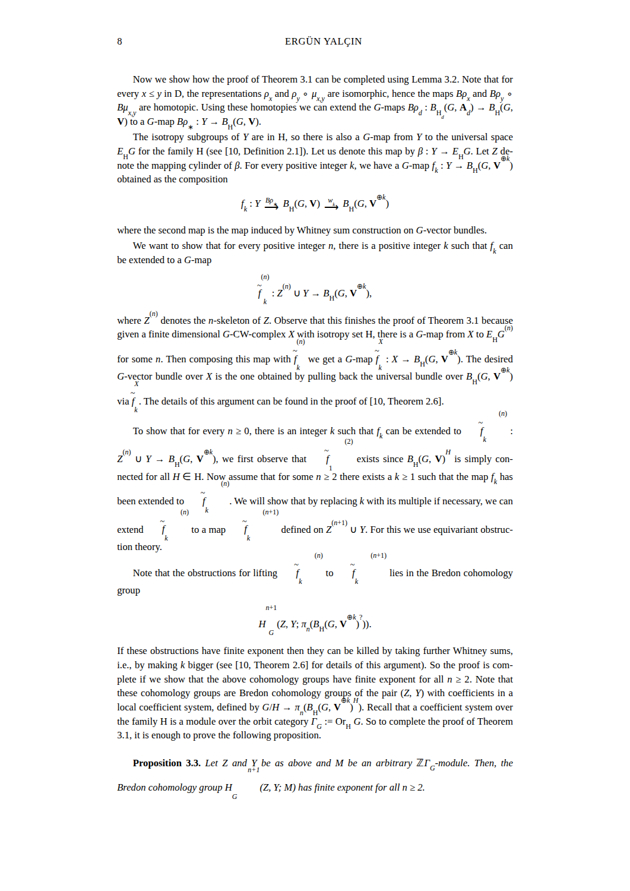8 ERGÜN YALÇIN
Now we show how the proof of Theorem 3.1 can be completed using Lemma 3.2. Note that for every x ≤ y in D, the representations ρx and ρy ∘ μx,y are isomorphic, hence the maps Bρx and Bρy ∘ Bμx,y are homotopic. Using these homotopies we can extend the G-maps Bρd : BHd(G, Ad) → BH(G, V) to a G-map Bρ∗ : Y → BH(G, V).
The isotropy subgroups of Y are in H, so there is also a G-map from Y to the universal space EHG for the family H (see [10, Definition 2.1]). Let us denote this map by β : Y → EHG. Let Z denote the mapping cylinder of β. For every positive integer k, we have a G-map fk : Y → BH(G, V⊕k) obtained as the composition
fk : Y Bρ∗⟶ BH(G, V) wk⟶ BH(G, V⊕k)
where the second map is the map induced by Whitney sum construction on G-vector bundles.
We want to show that for every positive integer n, there is a positive integer k such that fk can be extended to a G-map
~f(n)
k : Z(n) ∪ Y → BH(G, V⊕k),
where Z(n) denotes the n-skeleton of Z. Observe that this finishes the proof of Theorem 3.1 because given a finite dimensional G-CW-complex X with isotropy set H, there is a G-map from X to EHG(n) for some n. Then composing this map with ~f(n)
k we get a G-map ~f X
k : X → BH(G, V⊕k). The desired G-vector bundle over X is the one obtained by pulling back the universal bundle over BH(G, V⊕k) via ~f X
k. The details of this argument can be found in the proof of [10, Theorem 2.6].
To show that for every n ≥ 0, there is an integer k such that fk can be extended to ~f(n)
k : Z(n) ∪ Y → BH(G, V⊕k), we first observe that ~f(2)
1 exists since BH(G, V)H is simply connected for all H ∈ H. Now assume that for some n ≥ 2 there exists a k ≥ 1 such that the map fk has been extended to ~f(n)
k. We will show that by replacing k with its multiple if necessary, we can extend ~f(n)
k to a map ~f(n+1)
k defined on Z(n+1) ∪ Y. For this we use equivariant obstruction theory.
Note that the obstructions for lifting ~f(n)
k to ~f(n+1)
k lies in the Bredon cohomology group
Hn+1
G(Z, Y; πn(BH(G, V⊕k)?)).
If these obstructions have finite exponent then they can be killed by taking further Whitney sums, i.e., by making k bigger (see [10, Theorem 2.6] for details of this argument). So the proof is complete if we show that the above cohomology groups have finite exponent for all n ≥ 2. Note that these cohomology groups are Bredon cohomology groups of the pair (Z, Y) with coefficients in a local coefficient system, defined by G/H → πn(BH(G, V⊕k)H). Recall that a coefficient system over the family H is a module over the orbit category ΓG := OrH G. So to complete the proof of Theorem 3.1, it is enough to prove the following proposition.
Proposition 3.3. Let Z and Y be as above and M be an arbitrary ℤΓG-module. Then, the Bredon cohomology group Hn+1
G(Z, Y; M) has finite exponent for all n ≥ 2.